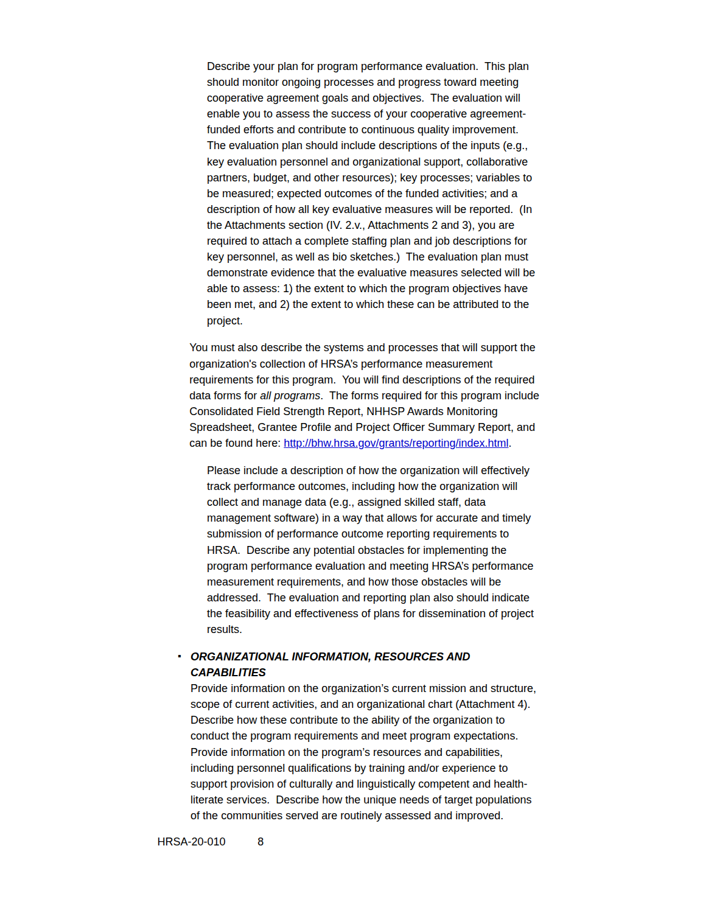Describe your plan for program performance evaluation. This plan should monitor ongoing processes and progress toward meeting cooperative agreement goals and objectives. The evaluation will enable you to assess the success of your cooperative agreement-funded efforts and contribute to continuous quality improvement. The evaluation plan should include descriptions of the inputs (e.g., key evaluation personnel and organizational support, collaborative partners, budget, and other resources); key processes; variables to be measured; expected outcomes of the funded activities; and a description of how all key evaluative measures will be reported. (In the Attachments section (IV. 2.v., Attachments 2 and 3), you are required to attach a complete staffing plan and job descriptions for key personnel, as well as bio sketches.) The evaluation plan must demonstrate evidence that the evaluative measures selected will be able to assess: 1) the extent to which the program objectives have been met, and 2) the extent to which these can be attributed to the project.
You must also describe the systems and processes that will support the organization's collection of HRSA’s performance measurement requirements for this program. You will find descriptions of the required data forms for all programs. The forms required for this program include Consolidated Field Strength Report, NHHSP Awards Monitoring Spreadsheet, Grantee Profile and Project Officer Summary Report, and can be found here: http://bhw.hrsa.gov/grants/reporting/index.html.
Please include a description of how the organization will effectively track performance outcomes, including how the organization will collect and manage data (e.g., assigned skilled staff, data management software) in a way that allows for accurate and timely submission of performance outcome reporting requirements to HRSA. Describe any potential obstacles for implementing the program performance evaluation and meeting HRSA’s performance measurement requirements, and how those obstacles will be addressed. The evaluation and reporting plan also should indicate the feasibility and effectiveness of plans for dissemination of project results.
ORGANIZATIONAL INFORMATION, RESOURCES AND CAPABILITIES
Provide information on the organization’s current mission and structure, scope of current activities, and an organizational chart (Attachment 4). Describe how these contribute to the ability of the organization to conduct the program requirements and meet program expectations. Provide information on the program’s resources and capabilities, including personnel qualifications by training and/or experience to support provision of culturally and linguistically competent and health-literate services. Describe how the unique needs of target populations of the communities served are routinely assessed and improved.
HRSA-20-0108